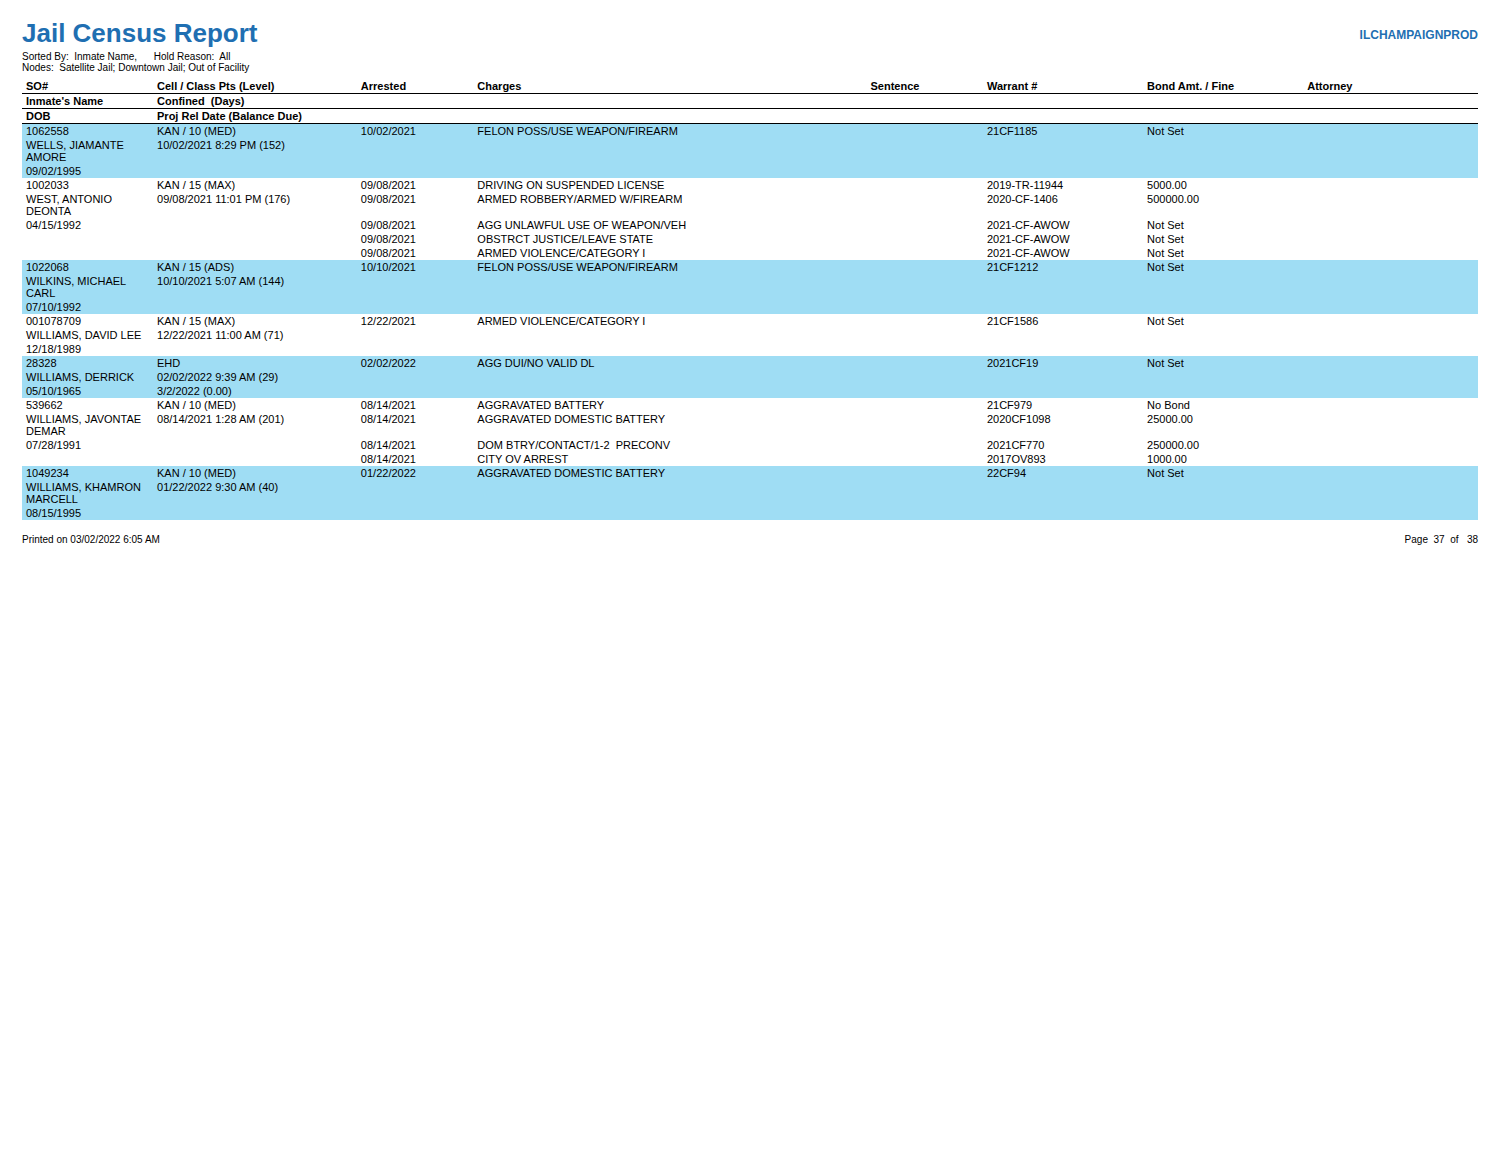ILCHAMPAIGNPROD
Jail Census Report
Sorted By: Inmate Name, Hold Reason: All
Nodes: Satellite Jail; Downtown Jail; Out of Facility
| SO# | Cell / Class Pts (Level) | Arrested | Charges | Sentence | Warrant # | Bond Amt. / Fine | Attorney |
| --- | --- | --- | --- | --- | --- | --- | --- |
| Inmate's Name | Confined (Days) | | | | | | |
| DOB | Proj Rel Date (Balance Due) | | | | | | |
| 1062558 | KAN / 10 (MED) | 10/02/2021 | FELON POSS/USE WEAPON/FIREARM | | 21CF1185 | Not Set | |
| WELLS, JIAMANTE AMORE | 10/02/2021 8:29 PM (152) | | | | | | |
| 09/02/1995 | | | | | | | |
| 1002033 | KAN / 15 (MAX) | 09/08/2021 | DRIVING ON SUSPENDED LICENSE | | 2019-TR-11944 | 5000.00 | |
| WEST, ANTONIO DEONTA | 09/08/2021 11:01 PM (176) | 09/08/2021 | ARMED ROBBERY/ARMED W/FIREARM | | 2020-CF-1406 | 500000.00 | |
| 04/15/1992 | | 09/08/2021 | AGG UNLAWFUL USE OF WEAPON/VEH | | 2021-CF-AWOW | Not Set | |
| | | 09/08/2021 | OBSTRCT JUSTICE/LEAVE STATE | | 2021-CF-AWOW | Not Set | |
| | | 09/08/2021 | ARMED VIOLENCE/CATEGORY I | | 2021-CF-AWOW | Not Set | |
| 1022068 | KAN / 15 (ADS) | 10/10/2021 | FELON POSS/USE WEAPON/FIREARM | | 21CF1212 | Not Set | |
| WILKINS, MICHAEL CARL | 10/10/2021 5:07 AM (144) | | | | | | |
| 07/10/1992 | | | | | | | |
| 001078709 | KAN / 15 (MAX) | 12/22/2021 | ARMED VIOLENCE/CATEGORY I | | 21CF1586 | Not Set | |
| WILLIAMS, DAVID LEE | 12/22/2021 11:00 AM (71) | | | | | | |
| 12/18/1989 | | | | | | | |
| 28328 | EHD | 02/02/2022 | AGG DUI/NO VALID DL | | 2021CF19 | Not Set | |
| WILLIAMS, DERRICK | 02/02/2022 9:39 AM (29) | | | | | | |
| 05/10/1965 | 3/2/2022 (0.00) | | | | | | |
| 539662 | KAN / 10 (MED) | 08/14/2021 | AGGRAVATED BATTERY | | 21CF979 | No Bond | |
| WILLIAMS, JAVONTAE DEMAR | 08/14/2021 1:28 AM (201) | 08/14/2021 | AGGRAVATED DOMESTIC BATTERY | | 2020CF1098 | 25000.00 | |
| 07/28/1991 | | 08/14/2021 | DOM BTRY/CONTACT/1-2 PRECONV | | 2021CF770 | 250000.00 | |
| | | 08/14/2021 | CITY OV ARREST | | 2017OV893 | 1000.00 | |
| 1049234 | KAN / 10 (MED) | 01/22/2022 | AGGRAVATED DOMESTIC BATTERY | | 22CF94 | Not Set | |
| WILLIAMS, KHAMRON MARCELL | 01/22/2022 9:30 AM (40) | | | | | | |
| 08/15/1995 | | | | | | | |
Printed on 03/02/2022 6:05 AM
Page 37 of 38